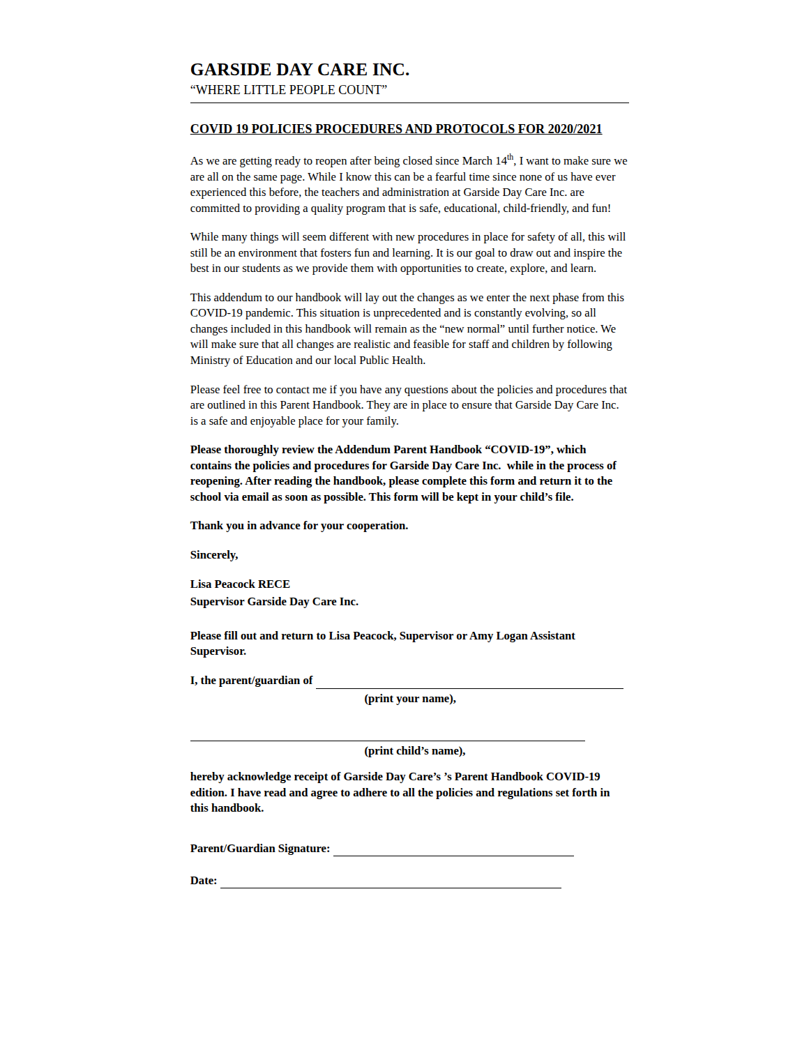GARSIDE DAY CARE INC.
“WHERE LITTLE PEOPLE COUNT”
COVID 19 POLICIES PROCEDURES AND PROTOCOLS FOR 2020/2021
As we are getting ready to reopen after being closed since March 14th, I want to make sure we are all on the same page. While I know this can be a fearful time since none of us have ever experienced this before, the teachers and administration at Garside Day Care Inc. are committed to providing a quality program that is safe, educational, child-friendly, and fun!
While many things will seem different with new procedures in place for safety of all, this will still be an environment that fosters fun and learning. It is our goal to draw out and inspire the best in our students as we provide them with opportunities to create, explore, and learn.
This addendum to our handbook will lay out the changes as we enter the next phase from this COVID-19 pandemic. This situation is unprecedented and is constantly evolving, so all changes included in this handbook will remain as the “new normal” until further notice. We will make sure that all changes are realistic and feasible for staff and children by following Ministry of Education and our local Public Health.
Please feel free to contact me if you have any questions about the policies and procedures that are outlined in this Parent Handbook. They are in place to ensure that Garside Day Care Inc. is a safe and enjoyable place for your family.
Please thoroughly review the Addendum Parent Handbook “COVID-19”, which contains the policies and procedures for Garside Day Care Inc. while in the process of reopening. After reading the handbook, please complete this form and return it to the school via email as soon as possible. This form will be kept in your child’s file.
Thank you in advance for your cooperation.
Sincerely,
Lisa Peacock RECE
Supervisor Garside Day Care Inc.
Please fill out and return to Lisa Peacock, Supervisor or Amy Logan Assistant Supervisor.
I, the parent/guardian of
(print your name),
(print child’s name),
hereby acknowledge receipt of Garside Day Care’s ’s Parent Handbook COVID-19 edition. I have read and agree to adhere to all the policies and regulations set forth in this handbook.
Parent/Guardian Signature:
Date: